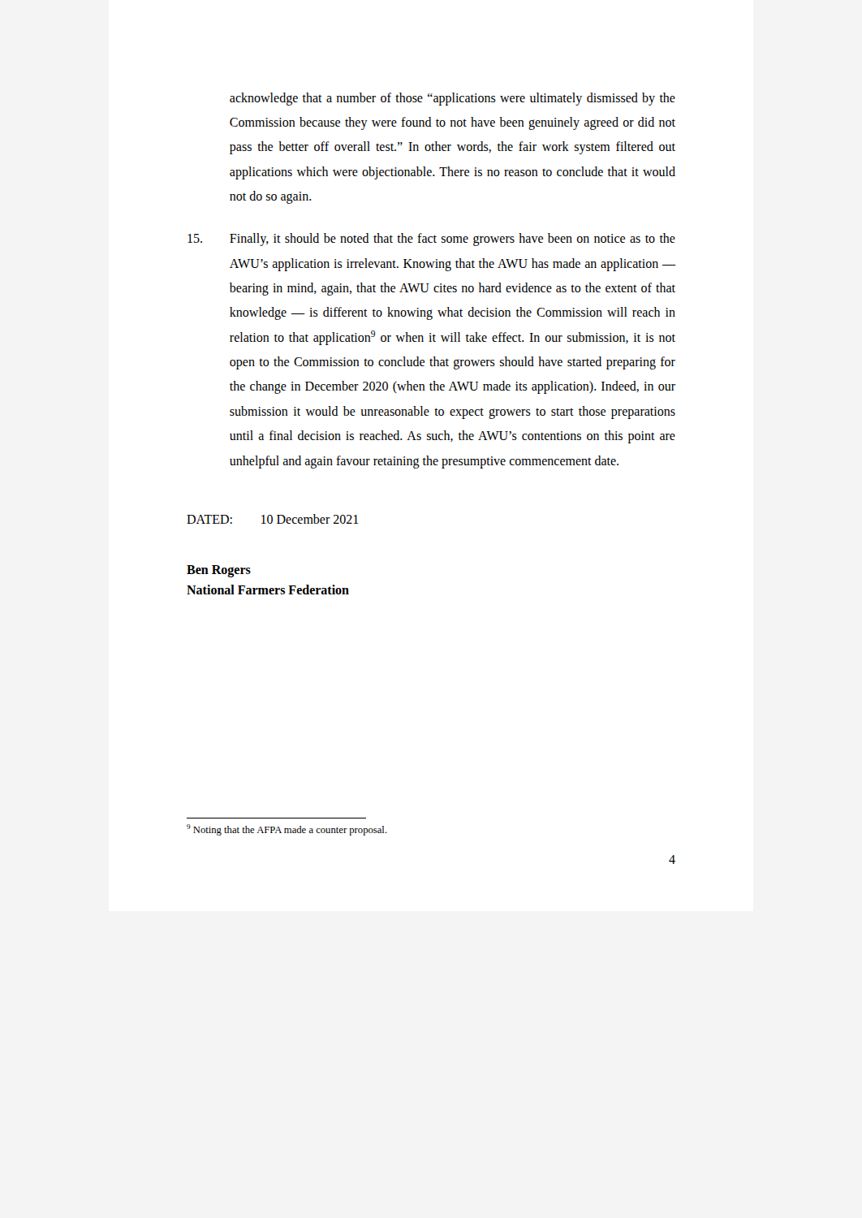acknowledge that a number of those “applications were ultimately dismissed by the Commission because they were found to not have been genuinely agreed or did not pass the better off overall test.” In other words, the fair work system filtered out applications which were objectionable. There is no reason to conclude that it would not do so again.
15.
Finally, it should be noted that the fact some growers have been on notice as to the AWU’s application is irrelevant. Knowing that the AWU has made an application — bearing in mind, again, that the AWU cites no hard evidence as to the extent of that knowledge — is different to knowing what decision the Commission will reach in relation to that application9 or when it will take effect. In our submission, it is not open to the Commission to conclude that growers should have started preparing for the change in December 2020 (when the AWU made its application). Indeed, in our submission it would be unreasonable to expect growers to start those preparations until a final decision is reached. As such, the AWU’s contentions on this point are unhelpful and again favour retaining the presumptive commencement date.
DATED: 10 December 2021
Ben Rogers
National Farmers Federation
9 Noting that the AFPA made a counter proposal.
4